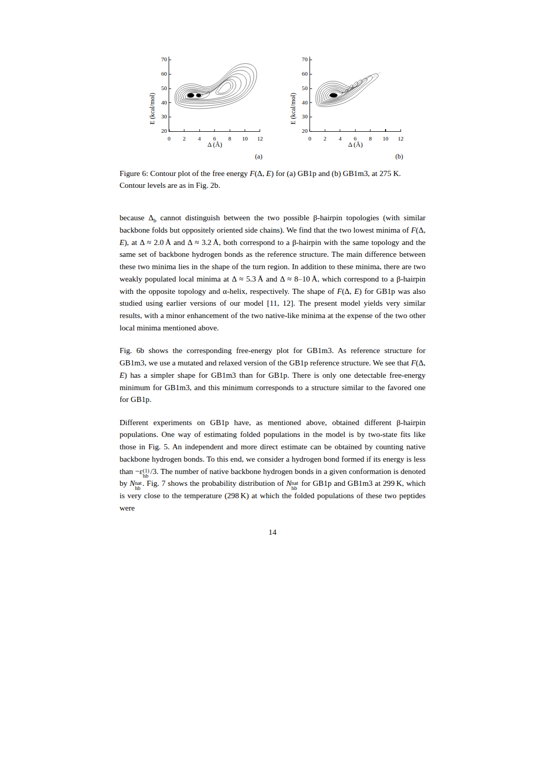E (kcal/mol)
70
60
50
40
30
20
0
2
4
6
8
10
12
Δ (Å)
(a)
E (kcal/mol)
70
60
50
40
30
20
0
2
4
6
8
10
12
Δ (Å)
(b)
Figure 6: Contour plot of the free energy F(Δ, E) for (a) GB1p and (b) GB1m3, at 275 K. Contour levels are as in Fig. 2b.
because Δb cannot distinguish between the two possible β-hairpin topologies (with similar backbone folds but oppositely oriented side chains). We find that the two lowest minima of F(Δ, E), at Δ ≈ 2.0 Å and Δ ≈ 3.2 Å, both correspond to a β-hairpin with the same topology and the same set of backbone hydrogen bonds as the reference structure. The main difference between these two minima lies in the shape of the turn region. In addition to these minima, there are two weakly populated local minima at Δ ≈ 5.3 Å and Δ ≈ 8–10 Å, which correspond to a β-hairpin with the opposite topology and α-helix, respectively. The shape of F(Δ, E) for GB1p was also studied using earlier versions of our model [11, 12]. The present model yields very similar results, with a minor enhancement of the two native-like minima at the expense of the two other local minima mentioned above.
Fig. 6b shows the corresponding free-energy plot for GB1m3. As reference structure for GB1m3, we use a mutated and relaxed version of the GB1p reference structure. We see that F(Δ, E) has a simpler shape for GB1m3 than for GB1p. There is only one detectable free-energy minimum for GB1m3, and this minimum corresponds to a structure similar to the favored one for GB1p.
Different experiments on GB1p have, as mentioned above, obtained different β-hairpin populations. One way of estimating folded populations in the model is by two-state fits like those in Fig. 5. An independent and more direct estimate can be obtained by counting native backbone hydrogen bonds. To this end, we consider a hydrogen bond formed if its energy is less than −ε(1)hb/3. The number of native backbone hydrogen bonds in a given conformation is denoted by Nnathb. Fig. 7 shows the probability distribution of Nnathb for GB1p and GB1m3 at 299 K, which is very close to the temperature (298 K) at which the folded populations of these two peptides were
14